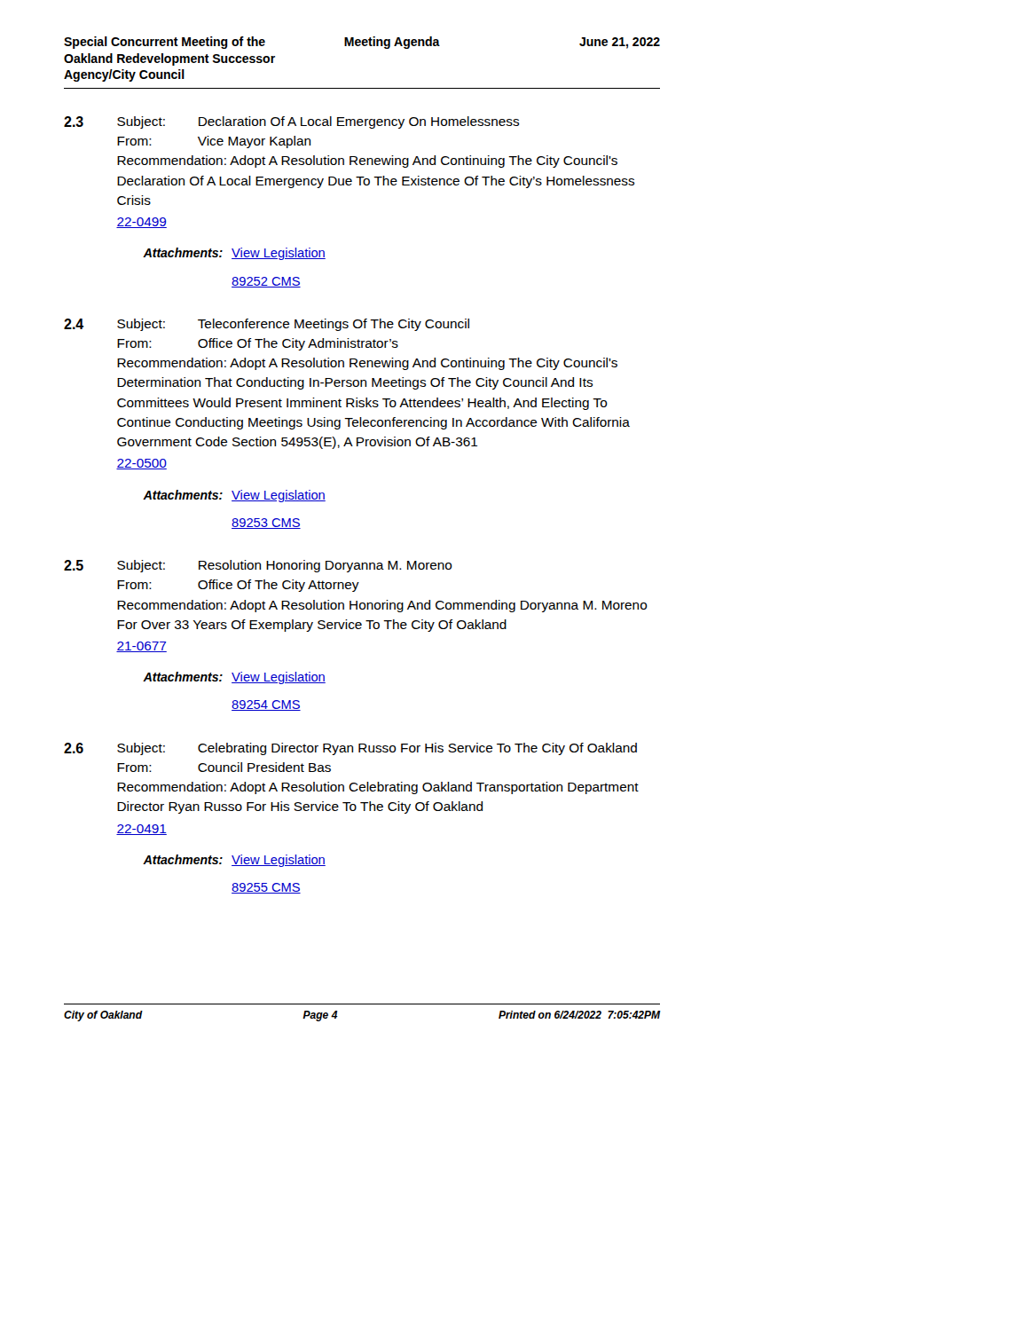Special Concurrent Meeting of the
Oakland Redevelopment Successor
Agency/City Council
Meeting Agenda
June 21, 2022
2.3
Subject:
Declaration Of A Local Emergency On Homelessness
From:
Vice Mayor Kaplan
Recommendation: Adopt A Resolution Renewing And Continuing The City Council's Declaration Of A Local Emergency Due To The Existence Of The City’s Homelessness Crisis
22-0499
Attachments:
View Legislation 89252 CMS
2.4
Subject:
Teleconference Meetings Of The City Council
From:
Office Of The City Administrator’s
Recommendation: Adopt A Resolution Renewing And Continuing The City Council's Determination That Conducting In-Person Meetings Of The City Council And Its Committees Would Present Imminent Risks To Attendees’ Health, And Electing To Continue Conducting Meetings Using Teleconferencing In Accordance With California Government Code Section 54953(E), A Provision Of AB-361
22-0500
Attachments:
View Legislation 89253 CMS
2.5
Subject:
Resolution Honoring Doryanna M. Moreno
From:
Office Of The City Attorney
Recommendation: Adopt A Resolution Honoring And Commending Doryanna M. Moreno For Over 33 Years Of Exemplary Service To The City Of Oakland
21-0677
Attachments:
View Legislation 89254 CMS
2.6
Subject:
Celebrating Director Ryan Russo For His Service To The City Of Oakland
From:
Council President Bas
Recommendation: Adopt A Resolution Celebrating Oakland Transportation Department Director Ryan Russo For His Service To The City Of Oakland
22-0491
Attachments:
View Legislation 89255 CMS
City of Oakland
Page 4
Printed on 6/24/2022 7:05:42PM